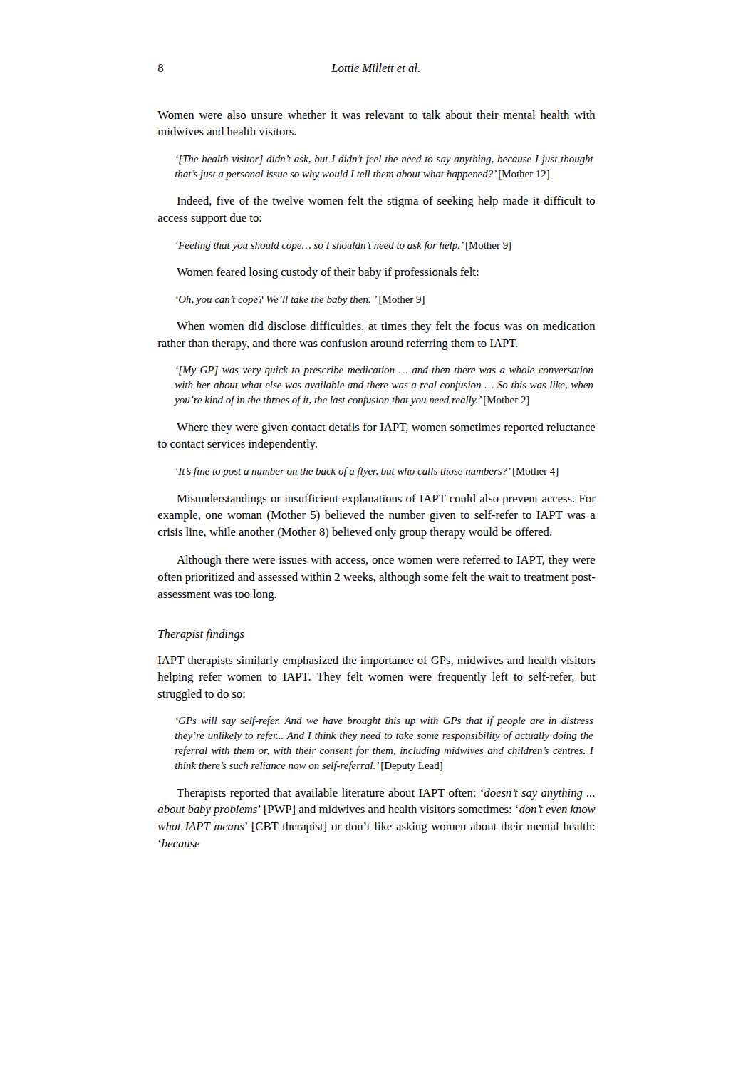8 Lottie Millett et al.
Women were also unsure whether it was relevant to talk about their mental health with midwives and health visitors.
‘[The health visitor] didn’t ask, but I didn’t feel the need to say anything, because I just thought that’s just a personal issue so why would I tell them about what happened?’ [Mother 12]
Indeed, five of the twelve women felt the stigma of seeking help made it difficult to access support due to:
‘Feeling that you should cope… so I shouldn’t need to ask for help.’ [Mother 9]
Women feared losing custody of their baby if professionals felt:
‘Oh, you can’t cope? We’ll take the baby then. ’ [Mother 9]
When women did disclose difficulties, at times they felt the focus was on medication rather than therapy, and there was confusion around referring them to IAPT.
‘[My GP] was very quick to prescribe medication … and then there was a whole conversation with her about what else was available and there was a real confusion … So this was like, when you’re kind of in the throes of it, the last confusion that you need really.’ [Mother 2]
Where they were given contact details for IAPT, women sometimes reported reluctance to contact services independently.
‘It’s fine to post a number on the back of a flyer, but who calls those numbers?’ [Mother 4]
Misunderstandings or insufficient explanations of IAPT could also prevent access. For example, one woman (Mother 5) believed the number given to self-refer to IAPT was a crisis line, while another (Mother 8) believed only group therapy would be offered.
Although there were issues with access, once women were referred to IAPT, they were often prioritized and assessed within 2 weeks, although some felt the wait to treatment post-assessment was too long.
Therapist findings
IAPT therapists similarly emphasized the importance of GPs, midwives and health visitors helping refer women to IAPT. They felt women were frequently left to self-refer, but struggled to do so:
‘GPs will say self-refer. And we have brought this up with GPs that if people are in distress they’re unlikely to refer... And I think they need to take some responsibility of actually doing the referral with them or, with their consent for them, including midwives and children’s centres. I think there’s such reliance now on self-referral.’ [Deputy Lead]
Therapists reported that available literature about IAPT often: ‘doesn’t say anything ... about baby problems’ [PWP] and midwives and health visitors sometimes: ‘don’t even know what IAPT means’ [CBT therapist] or don’t like asking women about their mental health: ‘because